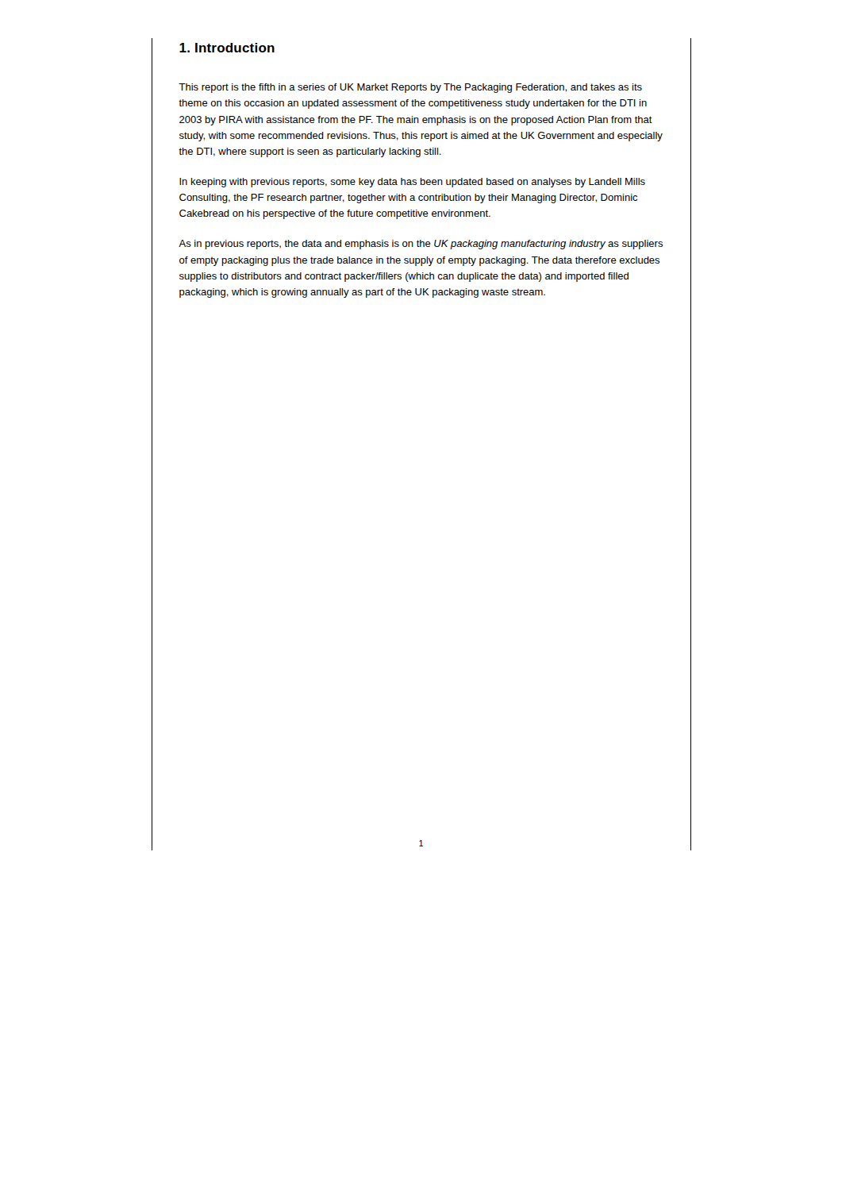1. Introduction
This report is the fifth in a series of UK Market Reports by The Packaging Federation, and takes as its theme on this occasion an updated assessment of the competitiveness study undertaken for the DTI in 2003 by PIRA with assistance from the PF. The main emphasis is on the proposed Action Plan from that study, with some recommended revisions. Thus, this report is aimed at the UK Government and especially the DTI, where support is seen as particularly lacking still.
In keeping with previous reports, some key data has been updated based on analyses by Landell Mills Consulting, the PF research partner, together with a contribution by their Managing Director, Dominic Cakebread on his perspective of the future competitive environment.
As in previous reports, the data and emphasis is on the UK packaging manufacturing industry as suppliers of empty packaging plus the trade balance in the supply of empty packaging. The data therefore excludes supplies to distributors and contract packer/fillers (which can duplicate the data) and imported filled packaging, which is growing annually as part of the UK packaging waste stream.
1